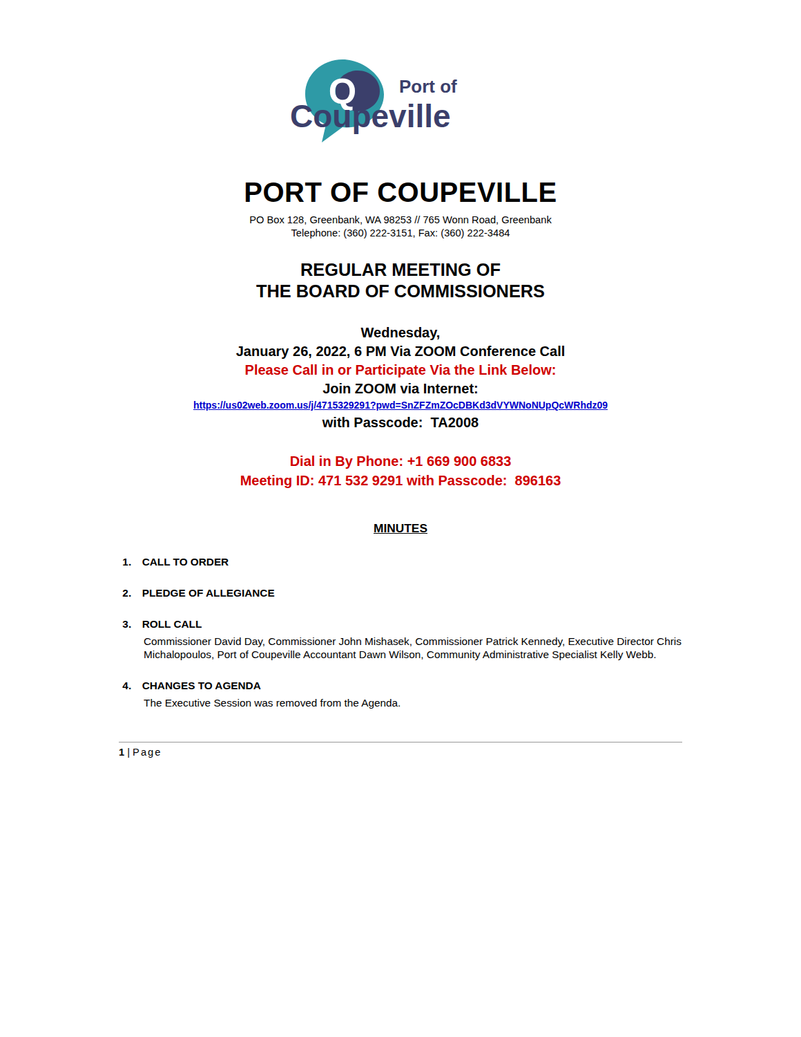Q Port of Coupeville
PORT OF COUPEVILLE
PO Box 128, Greenbank, WA 98253 // 765 Wonn Road, Greenbank
Telephone: (360) 222-3151, Fax: (360) 222-3484
REGULAR MEETING OF
THE BOARD OF COMMISSIONERS
Wednesday,
January 26, 2022, 6 PM Via ZOOM Conference Call
Please Call in or Participate Via the Link Below:
Join ZOOM via Internet:
https://us02web.zoom.us/j/4715329291?pwd=SnZFZmZOcDBKd3dVYWNoNUpQcWRhdz09 with Passcode: TA2008
Dial in By Phone: +1 669 900 6833
Meeting ID: 471 532 9291 with Passcode: 896163
MINUTES
CALL TO ORDER
PLEDGE OF ALLEGIANCE
ROLL CALL Commissioner David Day, Commissioner John Mishasek, Commissioner Patrick Kennedy, Executive Director Chris Michalopoulos, Port of Coupeville Accountant Dawn Wilson, Community Administrative Specialist Kelly Webb.
CHANGES TO AGENDA The Executive Session was removed from the Agenda.
1 | Page